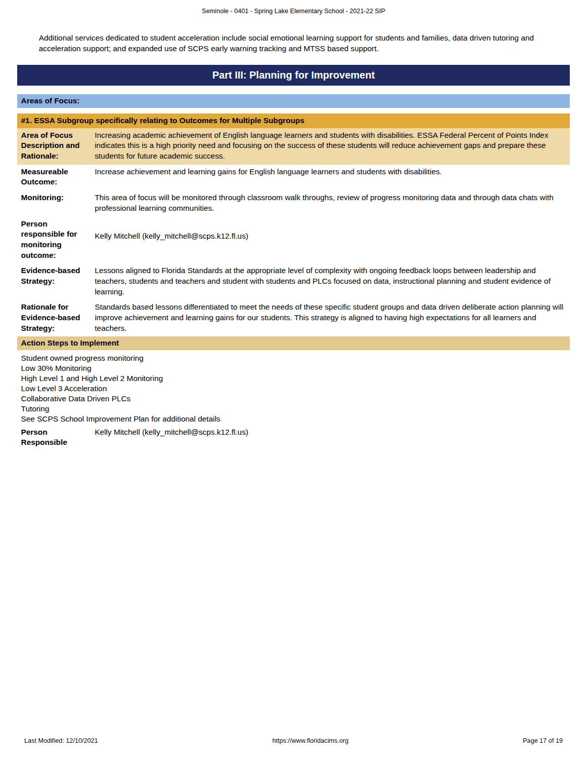Seminole - 0401 - Spring Lake Elementary School - 2021-22 SIP
Additional services dedicated to student acceleration include social emotional learning support for students and families, data driven tutoring and acceleration support; and expanded use of SCPS early warning tracking and MTSS based support.
Part III: Planning for Improvement
Areas of Focus:
#1. ESSA Subgroup specifically relating to Outcomes for Multiple Subgroups
| Area of Focus Description and Rationale: | Increasing academic achievement of English language learners and students with disabilities. ESSA Federal Percent of Points Index indicates this is a high priority need and focusing on the success of these students will reduce achievement gaps and prepare these students for future academic success. |
| Measureable Outcome: | Increase achievement and learning gains for English language learners and students with disabilities. |
| Monitoring: | This area of focus will be monitored through classroom walk throughs, review of progress monitoring data and through data chats with professional learning communities. |
| Person responsible for monitoring outcome: | Kelly Mitchell (kelly_mitchell@scps.k12.fl.us) |
| Evidence-based Strategy: | Lessons aligned to Florida Standards at the appropriate level of complexity with ongoing feedback loops between leadership and teachers, students and teachers and student with students and PLCs focused on data, instructional planning and student evidence of learning. |
| Rationale for Evidence-based Strategy: | Standards based lessons differentiated to meet the needs of these specific student groups and data driven deliberate action planning will improve achievement and learning gains for our students. This strategy is aligned to having high expectations for all learners and teachers. |
Action Steps to Implement
Student owned progress monitoring
Low 30% Monitoring
High Level 1 and High Level 2 Monitoring
Low Level 3 Acceleration
Collaborative Data Driven PLCs
Tutoring
See SCPS School Improvement Plan for additional details
| Person Responsible | Kelly Mitchell (kelly_mitchell@scps.k12.fl.us) |
Last Modified: 12/10/2021
https://www.floridacims.org
Page 17 of 19